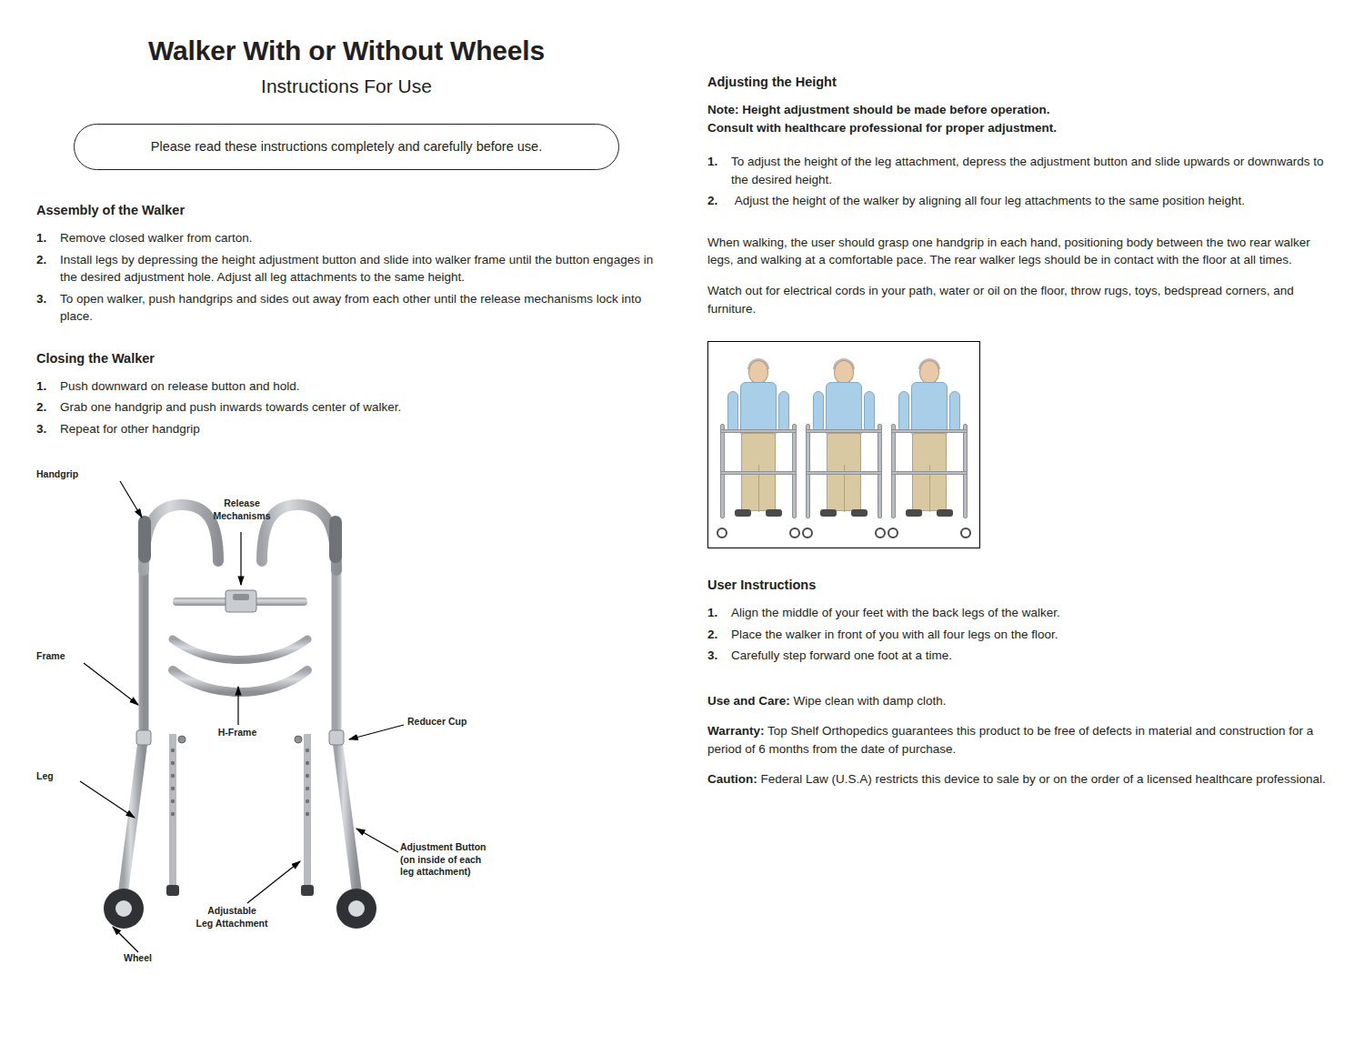Walker With or Without Wheels
Instructions For Use
Please read these instructions completely and carefully before use.
Assembly of the Walker
1. Remove closed walker from carton.
2. Install legs by depressing the height adjustment button and slide into walker frame until the button engages in the desired adjustment hole. Adjust all leg attachments to the same height.
3. To open walker, push handgrips and sides out away from each other until the release mechanisms lock into place.
Closing the Walker
1. Push downward on release button and hold.
2. Grab one handgrip and push inwards towards center of walker.
3. Repeat for other handgrip
Handgrip
Release
Mechanisms
Frame
H-Frame
Reducer Cup
Leg
Adjustable
Leg Attachment
Adjustment Button
(on inside of each
leg attachment)
Wheel
Adjusting the Height
Note: Height adjustment should be made before operation.
Consult with healthcare professional for proper adjustment.
1. To adjust the height of the leg attachment, depress the adjustment button and slide upwards or downwards to the desired height.
2. Adjust the height of the walker by aligning all four leg attachments to the same position height.
When walking, the user should grasp one handgrip in each hand, positioning body between the two rear walker legs, and walking at a comfortable pace. The rear walker legs should be in contact with the floor at all times.
Watch out for electrical cords in your path, water or oil on the floor, throw rugs, toys, bedspread corners, and furniture.
User Instructions
1. Align the middle of your feet with the back legs of the walker.
2. Place the walker in front of you with all four legs on the floor.
3. Carefully step forward one foot at a time.
Use and Care: Wipe clean with damp cloth.
Warranty: Top Shelf Orthopedics guarantees this product to be free of defects in material and construction for a period of 6 months from the date of purchase.
Caution: Federal Law (U.S.A) restricts this device to sale by or on the order of a licensed healthcare professional.